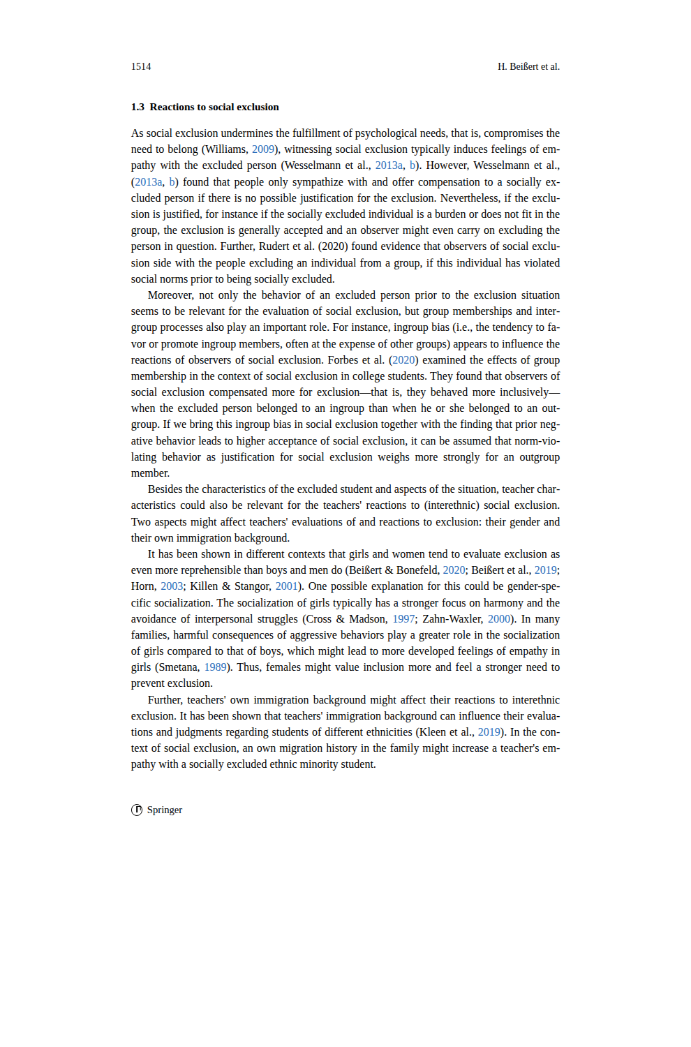1514 H. Beißert et al.
1.3 Reactions to social exclusion
As social exclusion undermines the fulfillment of psychological needs, that is, compromises the need to belong (Williams, 2009), witnessing social exclusion typically induces feelings of empathy with the excluded person (Wesselmann et al., 2013a, b). However, Wesselmann et al., (2013a, b) found that people only sympathize with and offer compensation to a socially excluded person if there is no possible justification for the exclusion. Nevertheless, if the exclusion is justified, for instance if the socially excluded individual is a burden or does not fit in the group, the exclusion is generally accepted and an observer might even carry on excluding the person in question. Further, Rudert et al. (2020) found evidence that observers of social exclusion side with the people excluding an individual from a group, if this individual has violated social norms prior to being socially excluded.
Moreover, not only the behavior of an excluded person prior to the exclusion situation seems to be relevant for the evaluation of social exclusion, but group memberships and intergroup processes also play an important role. For instance, ingroup bias (i.e., the tendency to favor or promote ingroup members, often at the expense of other groups) appears to influence the reactions of observers of social exclusion. Forbes et al. (2020) examined the effects of group membership in the context of social exclusion in college students. They found that observers of social exclusion compensated more for exclusion—that is, they behaved more inclusively—when the excluded person belonged to an ingroup than when he or she belonged to an outgroup. If we bring this ingroup bias in social exclusion together with the finding that prior negative behavior leads to higher acceptance of social exclusion, it can be assumed that norm-violating behavior as justification for social exclusion weighs more strongly for an outgroup member.
Besides the characteristics of the excluded student and aspects of the situation, teacher characteristics could also be relevant for the teachers' reactions to (interethnic) social exclusion. Two aspects might affect teachers' evaluations of and reactions to exclusion: their gender and their own immigration background.
It has been shown in different contexts that girls and women tend to evaluate exclusion as even more reprehensible than boys and men do (Beißert & Bonefeld, 2020; Beißert et al., 2019; Horn, 2003; Killen & Stangor, 2001). One possible explanation for this could be gender-specific socialization. The socialization of girls typically has a stronger focus on harmony and the avoidance of interpersonal struggles (Cross & Madson, 1997; Zahn-Waxler, 2000). In many families, harmful consequences of aggressive behaviors play a greater role in the socialization of girls compared to that of boys, which might lead to more developed feelings of empathy in girls (Smetana, 1989). Thus, females might value inclusion more and feel a stronger need to prevent exclusion.
Further, teachers' own immigration background might affect their reactions to interethnic exclusion. It has been shown that teachers' immigration background can influence their evaluations and judgments regarding students of different ethnicities (Kleen et al., 2019). In the context of social exclusion, an own migration history in the family might increase a teacher's empathy with a socially excluded ethnic minority student.
Springer